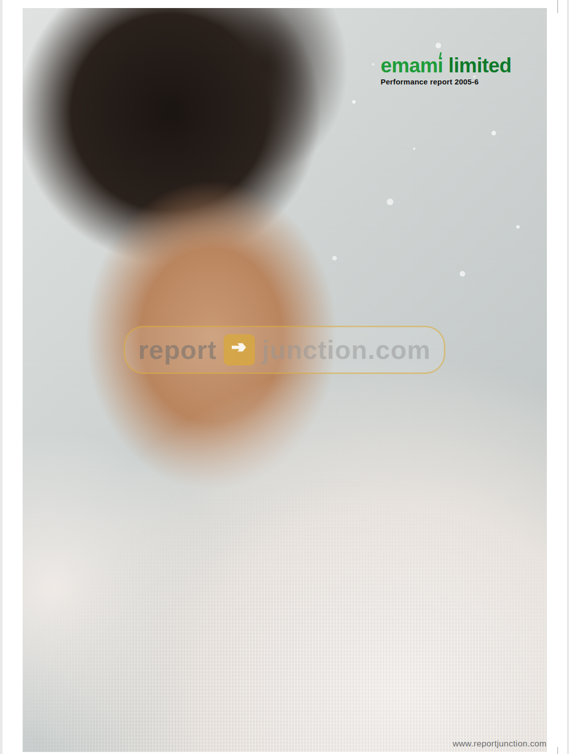emami limited
Performance report 2005-6
report junction.com
www.reportjunction.com